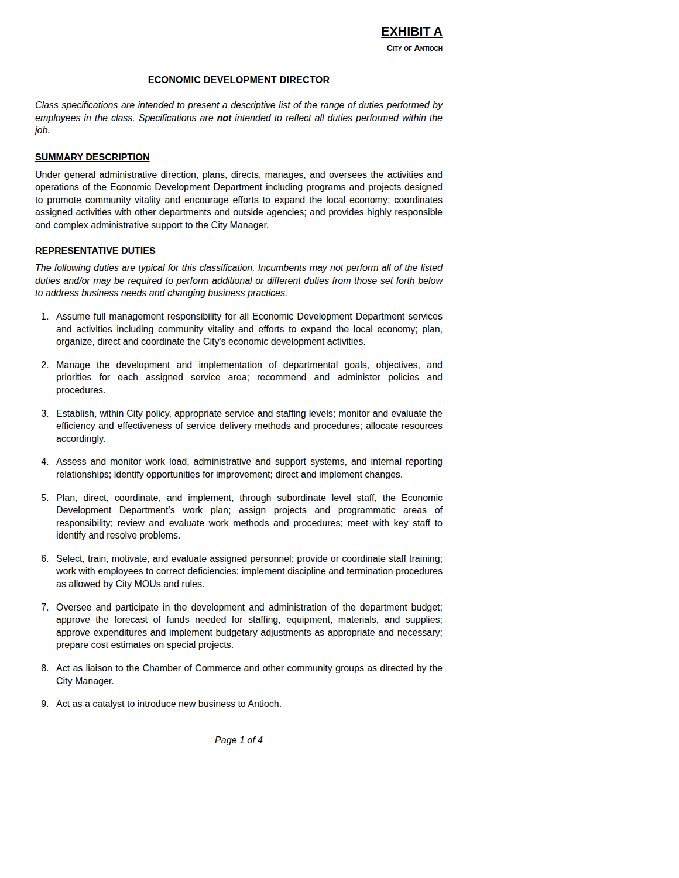EXHIBIT A
City of Antioch
ECONOMIC DEVELOPMENT DIRECTOR
Class specifications are intended to present a descriptive list of the range of duties performed by employees in the class. Specifications are not intended to reflect all duties performed within the job.
SUMMARY DESCRIPTION
Under general administrative direction, plans, directs, manages, and oversees the activities and operations of the Economic Development Department including programs and projects designed to promote community vitality and encourage efforts to expand the local economy; coordinates assigned activities with other departments and outside agencies; and provides highly responsible and complex administrative support to the City Manager.
REPRESENTATIVE DUTIES
The following duties are typical for this classification. Incumbents may not perform all of the listed duties and/or may be required to perform additional or different duties from those set forth below to address business needs and changing business practices.
Assume full management responsibility for all Economic Development Department services and activities including community vitality and efforts to expand the local economy; plan, organize, direct and coordinate the City's economic development activities.
Manage the development and implementation of departmental goals, objectives, and priorities for each assigned service area; recommend and administer policies and procedures.
Establish, within City policy, appropriate service and staffing levels; monitor and evaluate the efficiency and effectiveness of service delivery methods and procedures; allocate resources accordingly.
Assess and monitor work load, administrative and support systems, and internal reporting relationships; identify opportunities for improvement; direct and implement changes.
Plan, direct, coordinate, and implement, through subordinate level staff, the Economic Development Department’s work plan; assign projects and programmatic areas of responsibility; review and evaluate work methods and procedures; meet with key staff to identify and resolve problems.
Select, train, motivate, and evaluate assigned personnel; provide or coordinate staff training; work with employees to correct deficiencies; implement discipline and termination procedures as allowed by City MOUs and rules.
Oversee and participate in the development and administration of the department budget; approve the forecast of funds needed for staffing, equipment, materials, and supplies; approve expenditures and implement budgetary adjustments as appropriate and necessary; prepare cost estimates on special projects.
Act as liaison to the Chamber of Commerce and other community groups as directed by the City Manager.
Act as a catalyst to introduce new business to Antioch.
Page 1 of 4